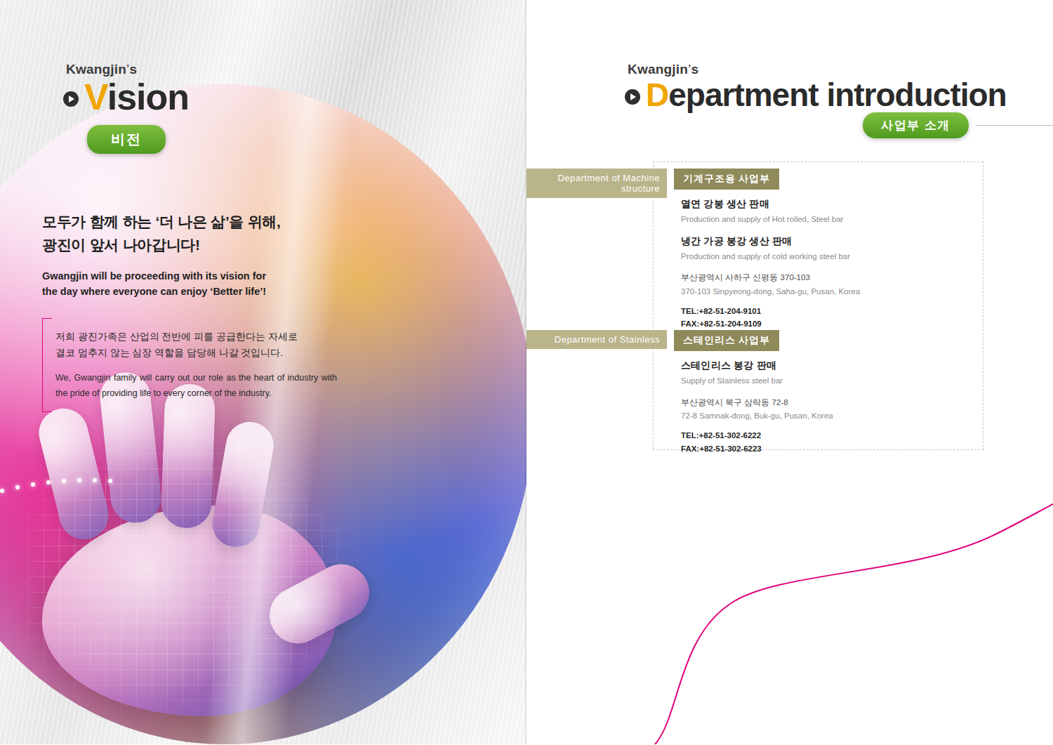Kwangjin’s
Vision
비전
모두가 함께 하는 ‘더 나은 삶’을 위해,
광진이 앞서 나아갑니다!
Gwangjin will be proceeding with its vision for
the day where everyone can enjoy ‘Better life’!
저희 광진가족은 산업의 전반에 피를 공급한다는 자세로
결코 멈추지 않는 심장 역할을 담당해 나갈 것입니다.
We, Gwangjin family will carry out our role as the heart of industry with the pride of providing life to every corner of the industry.
Kwangjin’s
Department introduction
사업부 소개
Department of Machine structure
기계구조용 사업부
열연 강봉 생산 판매
Production and supply of Hot rolled, Steel bar
냉간 가공 봉강 생산 판매
Production and supply of cold working steel bar
부산광역시 사하구 신평동 370-103
370-103 Sinpyeong-dong, Saha-gu, Pusan, Korea
TEL:+82-51-204-9101
FAX:+82-51-204-9109
Department of Stainless
스테인리스 사업부
스테인리스 봉강 판매
Supply of Stainless steel bar
부산광역시 북구 삼락동 72-8
72-8 Samnak-dong, Buk-gu, Pusan, Korea
TEL:+82-51-302-6222
FAX:+82-51-302-6223